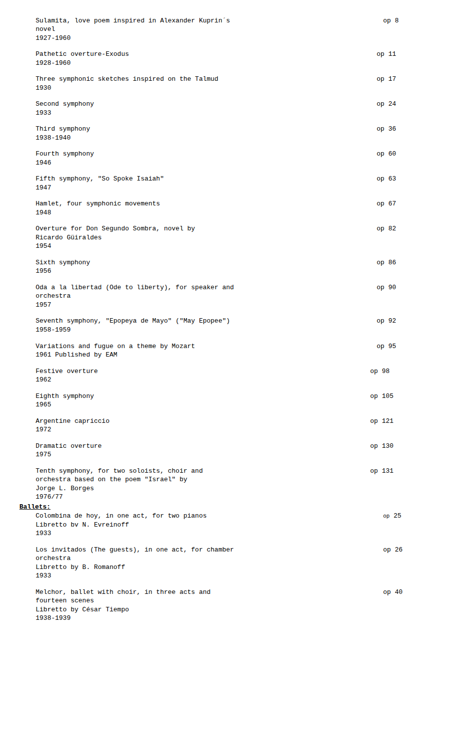| Sulamita, love poem inspired in Alexander Kuprin´s novel 1927-1960 | op 8 |
| Pathetic overture-Exodus 1928-1960 | op 11 |
| Three symphonic sketches inspired on the Talmud 1930 | op 17 |
| Second symphony 1933 | op 24 |
| Third symphony 1938-1940 | op 36 |
| Fourth symphony 1946 | op 60 |
| Fifth symphony, "So Spoke Isaiah" 1947 | op 63 |
| Hamlet, four symphonic movements 1948 | op 67 |
| Overture for Don Segundo Sombra, novel by Ricardo Güiraldes 1954 | op 82 |
| Sixth symphony 1956 | op 86 |
| Oda a la libertad (Ode to liberty), for speaker and orchestra 1957 | op 90 |
| Seventh symphony, "Epopeya de Mayo" ("May Epopee") 1958-1959 | op 92 |
| Variations and fugue on a theme by Mozart 1961 Published by EAM | op 95 |
| Festive overture 1962 | op 98 |
| Eighth symphony 1965 | op 105 |
| Argentine capriccio 1972 | op 121 |
| Dramatic overture 1975 | op 130 |
| Tenth symphony, for two soloists, choir and orchestra based on the poem "Israel" by Jorge L. Borges 1976/77 | op 131 |
Ballets:
| Colombina de hoy, in one act, for two pianos Libretto bv N. Evreinoff 1933 | op 25 |
| Los invitados (The guests), in one act, for chamber orchestra Libretto by B. Romanoff 1933 | op 26 |
| Melchor, ballet with choir, in three acts and fourteen scenes Libretto by César Tiempo 1938-1939 | op 40 |